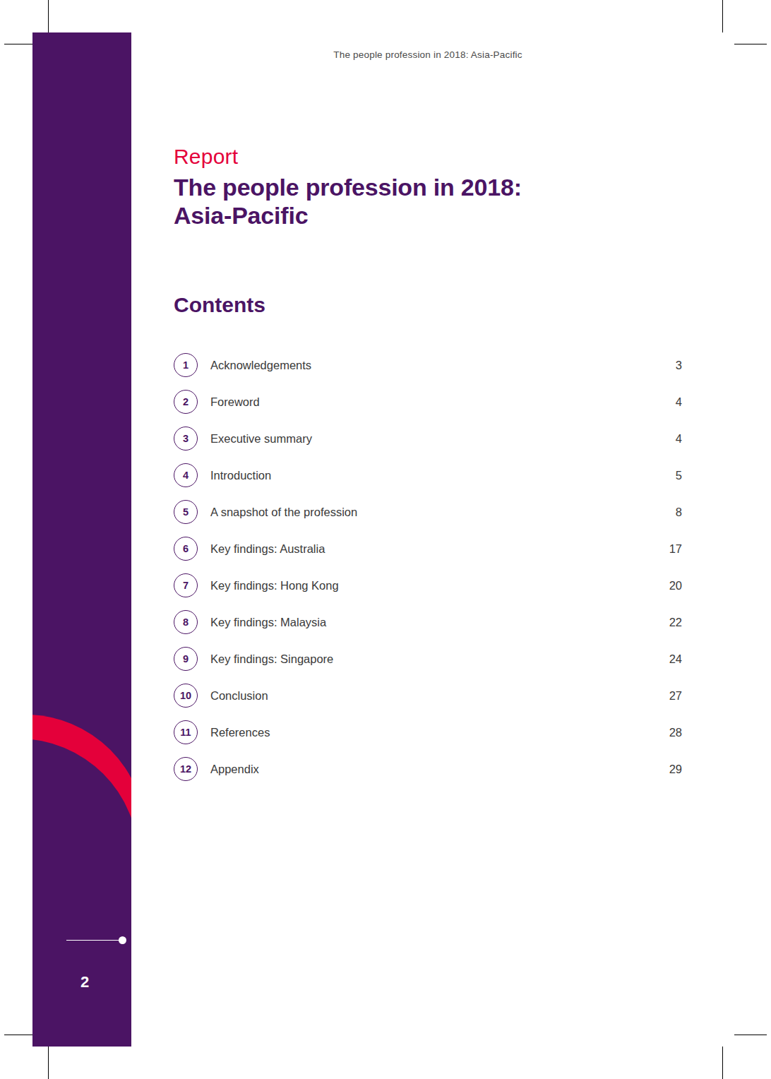2
The people profession in 2018: Asia-Pacific
Report
The people profession in 2018:
Asia-Pacific
Contents
1 Acknowledgements 3
2 Foreword 4
3 Executive summary 4
4 Introduction 5
5 A snapshot of the profession 8
6 Key findings: Australia 17
7 Key findings: Hong Kong 20
8 Key findings: Malaysia 22
9 Key findings: Singapore 24
10 Conclusion 27
11 References 28
12 Appendix 29